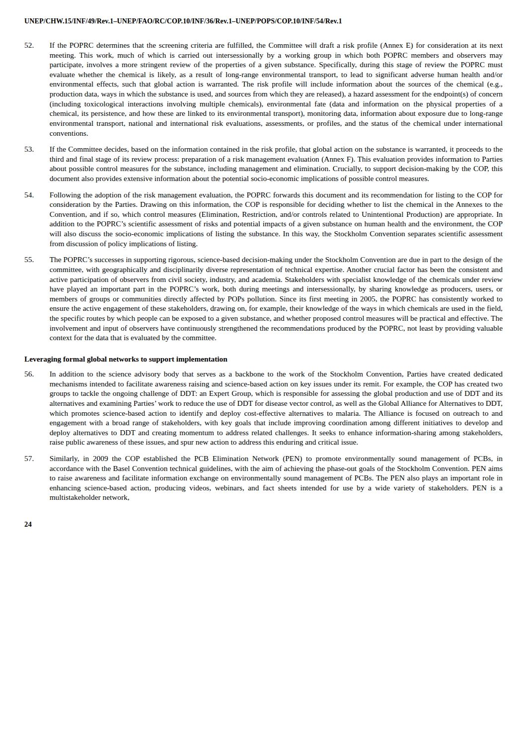UNEP/CHW.15/INF/49/Rev.1–UNEP/FAO/RC/COP.10/INF/36/Rev.1–UNEP/POPS/COP.10/INF/54/Rev.1
52.
If the POPRC determines that the screening criteria are fulfilled, the Committee will draft a risk profile (Annex E) for consideration at its next meeting. This work, much of which is carried out intersessionally by a working group in which both POPRC members and observers may participate, involves a more stringent review of the properties of a given substance. Specifically, during this stage of review the POPRC must evaluate whether the chemical is likely, as a result of long-range environmental transport, to lead to significant adverse human health and/or environmental effects, such that global action is warranted. The risk profile will include information about the sources of the chemical (e.g., production data, ways in which the substance is used, and sources from which they are released), a hazard assessment for the endpoint(s) of concern (including toxicological interactions involving multiple chemicals), environmental fate (data and information on the physical properties of a chemical, its persistence, and how these are linked to its environmental transport), monitoring data, information about exposure due to long-range environmental transport, national and international risk evaluations, assessments, or profiles, and the status of the chemical under international conventions.
53.
If the Committee decides, based on the information contained in the risk profile, that global action on the substance is warranted, it proceeds to the third and final stage of its review process: preparation of a risk management evaluation (Annex F). This evaluation provides information to Parties about possible control measures for the substance, including management and elimination. Crucially, to support decision-making by the COP, this document also provides extensive information about the potential socio-economic implications of possible control measures.
54.
Following the adoption of the risk management evaluation, the POPRC forwards this document and its recommendation for listing to the COP for consideration by the Parties. Drawing on this information, the COP is responsible for deciding whether to list the chemical in the Annexes to the Convention, and if so, which control measures (Elimination, Restriction, and/or controls related to Unintentional Production) are appropriate. In addition to the POPRC’s scientific assessment of risks and potential impacts of a given substance on human health and the environment, the COP will also discuss the socio-economic implications of listing the substance. In this way, the Stockholm Convention separates scientific assessment from discussion of policy implications of listing.
55.
The POPRC’s successes in supporting rigorous, science-based decision-making under the Stockholm Convention are due in part to the design of the committee, with geographically and disciplinarily diverse representation of technical expertise. Another crucial factor has been the consistent and active participation of observers from civil society, industry, and academia. Stakeholders with specialist knowledge of the chemicals under review have played an important part in the POPRC’s work, both during meetings and intersessionally, by sharing knowledge as producers, users, or members of groups or communities directly affected by POPs pollution. Since its first meeting in 2005, the POPRC has consistently worked to ensure the active engagement of these stakeholders, drawing on, for example, their knowledge of the ways in which chemicals are used in the field, the specific routes by which people can be exposed to a given substance, and whether proposed control measures will be practical and effective. The involvement and input of observers have continuously strengthened the recommendations produced by the POPRC, not least by providing valuable context for the data that is evaluated by the committee.
Leveraging formal global networks to support implementation
56.
In addition to the science advisory body that serves as a backbone to the work of the Stockholm Convention, Parties have created dedicated mechanisms intended to facilitate awareness raising and science-based action on key issues under its remit. For example, the COP has created two groups to tackle the ongoing challenge of DDT: an Expert Group, which is responsible for assessing the global production and use of DDT and its alternatives and examining Parties’ work to reduce the use of DDT for disease vector control, as well as the Global Alliance for Alternatives to DDT, which promotes science-based action to identify and deploy cost-effective alternatives to malaria. The Alliance is focused on outreach to and engagement with a broad range of stakeholders, with key goals that include improving coordination among different initiatives to develop and deploy alternatives to DDT and creating momentum to address related challenges. It seeks to enhance information-sharing among stakeholders, raise public awareness of these issues, and spur new action to address this enduring and critical issue.
57.
Similarly, in 2009 the COP established the PCB Elimination Network (PEN) to promote environmentally sound management of PCBs, in accordance with the Basel Convention technical guidelines, with the aim of achieving the phase-out goals of the Stockholm Convention. PEN aims to raise awareness and facilitate information exchange on environmentally sound management of PCBs. The PEN also plays an important role in enhancing science-based action, producing videos, webinars, and fact sheets intended for use by a wide variety of stakeholders. PEN is a multistakeholder network,
24